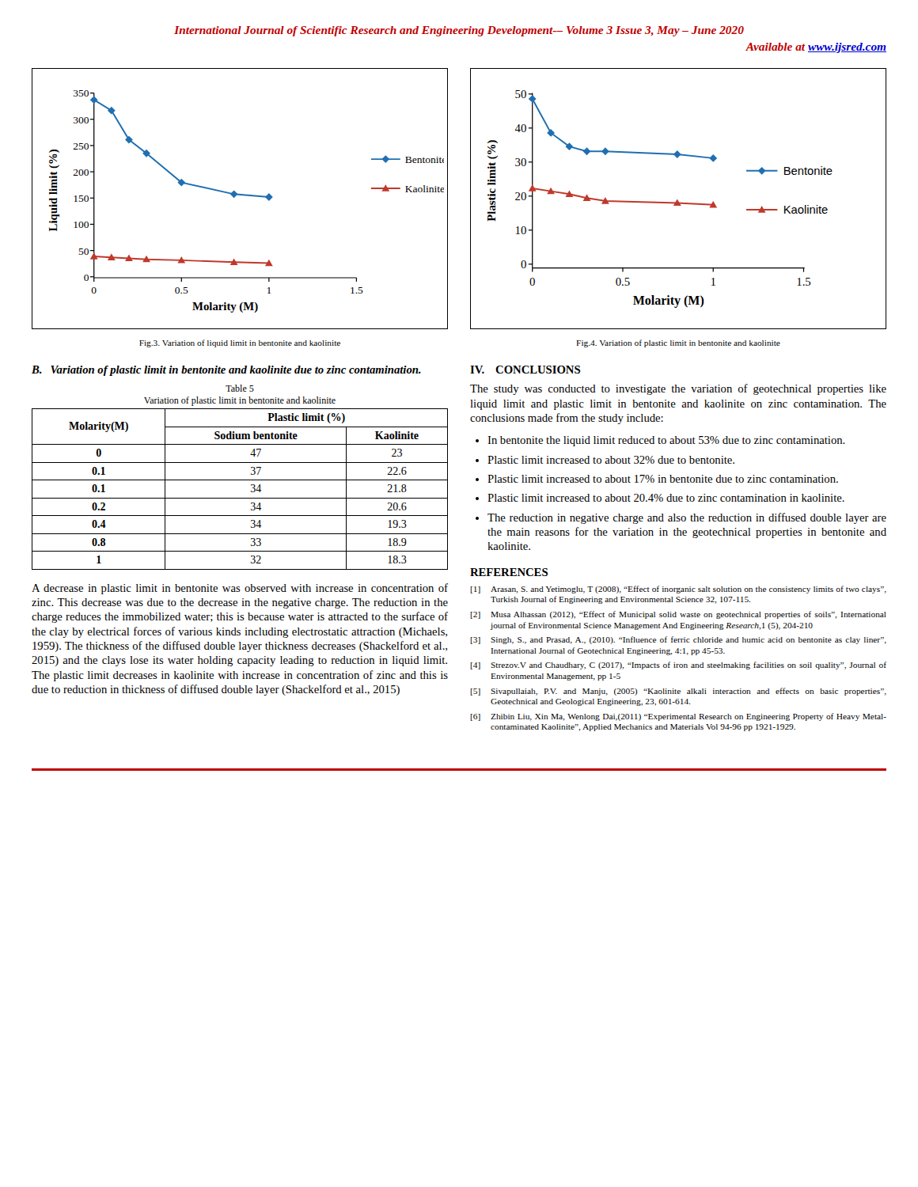International Journal of Scientific Research and Engineering Development-– Volume 3 Issue 3, May – June 2020 Available at www.ijsred.com
350 300 250 200 150 100 50 0 0 0.5 1 1.5 Liquid limit (%) Molarity (M) Bentonite Kaolinite
Fig.3. Variation of liquid limit in bentonite and kaolinite
B. Variation of plastic limit in bentonite and kaolinite due to zinc contamination.
Table 5
Variation of plastic limit in bentonite and kaolinite
| Molarity(M) | Plastic limit (%) |
| --- | --- |
| Sodium bentonite | Kaolinite |
| 0 | 47 | 23 |
| 0.1 | 37 | 22.6 |
| 0.1 | 34 | 21.8 |
| 0.2 | 34 | 20.6 |
| 0.4 | 34 | 19.3 |
| 0.8 | 33 | 18.9 |
| 1 | 32 | 18.3 |
A decrease in plastic limit in bentonite was observed with increase in concentration of zinc. This decrease was due to the decrease in the negative charge. The reduction in the charge reduces the immobilized water; this is because water is attracted to the surface of the clay by electrical forces of various kinds including electrostatic attraction (Michaels, 1959). The thickness of the diffused double layer thickness decreases (Shackelford et al., 2015) and the clays lose its water holding capacity leading to reduction in liquid limit. The plastic limit decreases in kaolinite with increase in concentration of zinc and this is due to reduction in thickness of diffused double layer (Shackelford et al., 2015)
50 40 30 20 10 0 0 0.5 1 1.5 Plastic limit (%) Molarity (M) Bentonite Kaolinite
Fig.4. Variation of plastic limit in bentonite and kaolinite
IV. CONCLUSIONS
The study was conducted to investigate the variation of geotechnical properties like liquid limit and plastic limit in bentonite and kaolinite on zinc contamination. The conclusions made from the study include:
In bentonite the liquid limit reduced to about 53% due to zinc contamination.
Plastic limit increased to about 32% due to bentonite.
Plastic limit increased to about 17% in bentonite due to zinc contamination.
Plastic limit increased to about 20.4% due to zinc contamination in kaolinite.
The reduction in negative charge and also the reduction in diffused double layer are the main reasons for the variation in the geotechnical properties in bentonite and kaolinite.
REFERENCES
Arasan, S. and Yetimoglu, T (2008), “Effect of inorganic salt solution on the consistency limits of two clays”, Turkish Journal of Engineering and Environmental Science 32, 107-115.
Musa Alhassan (2012), “Effect of Municipal solid waste on geotechnical properties of soils”, International journal of Environmental Science Management And Engineering Research, 1 (5), 204-210
Singh, S., and Prasad, A., (2010). “Influence of ferric chloride and humic acid on bentonite as clay liner”, International Journal of Geotechnical Engineering, 4:1, pp 45-53.
Strezov.V and Chaudhary, C (2017), “Impacts of iron and steelmaking facilities on soil quality”, Journal of Environmental Management, pp 1-5
Sivapullaiah, P.V. and Manju, (2005) “Kaolinite alkali interaction and effects on basic properties”, Geotechnical and Geological Engineering, 23, 601-614.
Zhibin Liu, Xin Ma, Wenlong Dai,(2011) “Experimental Research on Engineering Property of Heavy Metal-contaminated Kaolinite”, Applied Mechanics and Materials Vol 94-96 pp 1921-1929.